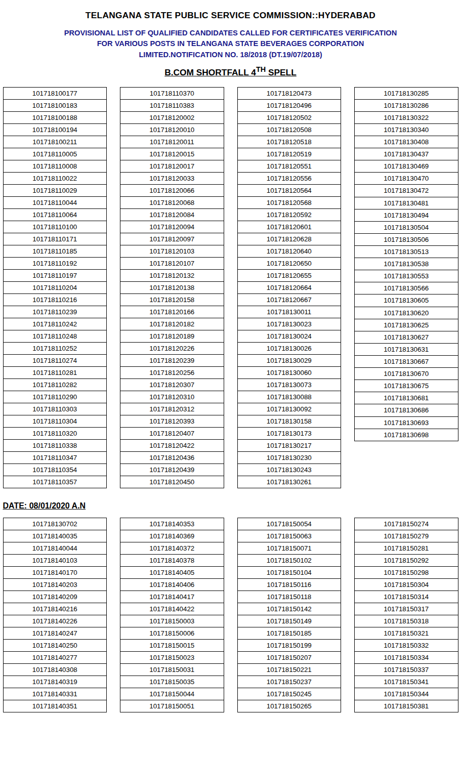TELANGANA STATE PUBLIC SERVICE COMMISSION::HYDERABAD
PROVISIONAL LIST OF QUALIFIED CANDIDATES CALLED FOR CERTIFICATES VERIFICATION
FOR VARIOUS POSTS IN TELANGANA STATE BEVERAGES CORPORATION
LIMITED.NOTIFICATION NO. 18/2018 (DT.19/07/2018)
B.COM SHORTFALL 4TH SPELL
| 101718100177 |
| 101718100183 |
| 101718100188 |
| 101718100194 |
| 101718100211 |
| 101718110005 |
| 101718110008 |
| 101718110022 |
| 101718110029 |
| 101718110044 |
| 101718110064 |
| 101718110100 |
| 101718110171 |
| 101718110185 |
| 101718110192 |
| 101718110197 |
| 101718110204 |
| 101718110216 |
| 101718110239 |
| 101718110242 |
| 101718110248 |
| 101718110252 |
| 101718110274 |
| 101718110281 |
| 101718110282 |
| 101718110290 |
| 101718110303 |
| 101718110304 |
| 101718110320 |
| 101718110338 |
| 101718110347 |
| 101718110354 |
| 101718110357 |
| 101718110370 |
| 101718110383 |
| 101718120002 |
| 101718120010 |
| 101718120011 |
| 101718120015 |
| 101718120017 |
| 101718120033 |
| 101718120066 |
| 101718120068 |
| 101718120084 |
| 101718120094 |
| 101718120097 |
| 101718120103 |
| 101718120107 |
| 101718120132 |
| 101718120138 |
| 101718120158 |
| 101718120166 |
| 101718120182 |
| 101718120189 |
| 101718120226 |
| 101718120239 |
| 101718120256 |
| 101718120307 |
| 101718120310 |
| 101718120312 |
| 101718120393 |
| 101718120407 |
| 101718120422 |
| 101718120436 |
| 101718120439 |
| 101718120450 |
| 101718120473 |
| 101718120496 |
| 101718120502 |
| 101718120508 |
| 101718120518 |
| 101718120519 |
| 101718120551 |
| 101718120556 |
| 101718120564 |
| 101718120568 |
| 101718120592 |
| 101718120601 |
| 101718120628 |
| 101718120640 |
| 101718120650 |
| 101718120655 |
| 101718120664 |
| 101718120667 |
| 101718130011 |
| 101718130023 |
| 101718130024 |
| 101718130026 |
| 101718130029 |
| 101718130060 |
| 101718130073 |
| 101718130088 |
| 101718130092 |
| 101718130158 |
| 101718130173 |
| 101718130217 |
| 101718130230 |
| 101718130243 |
| 101718130261 |
| 101718130285 |
| 101718130286 |
| 101718130322 |
| 101718130340 |
| 101718130408 |
| 101718130437 |
| 101718130469 |
| 101718130470 |
| 101718130472 |
| 101718130481 |
| 101718130494 |
| 101718130504 |
| 101718130506 |
| 101718130513 |
| 101718130538 |
| 101718130553 |
| 101718130566 |
| 101718130605 |
| 101718130620 |
| 101718130625 |
| 101718130627 |
| 101718130631 |
| 101718130667 |
| 101718130670 |
| 101718130675 |
| 101718130681 |
| 101718130686 |
| 101718130693 |
| 101718130698 |
DATE: 08/01/2020 A.N
| 101718130702 |
| 101718140035 |
| 101718140044 |
| 101718140103 |
| 101718140170 |
| 101718140203 |
| 101718140209 |
| 101718140216 |
| 101718140226 |
| 101718140247 |
| 101718140250 |
| 101718140277 |
| 101718140308 |
| 101718140319 |
| 101718140331 |
| 101718140351 |
| 101718140353 |
| 101718140369 |
| 101718140372 |
| 101718140378 |
| 101718140405 |
| 101718140406 |
| 101718140417 |
| 101718140422 |
| 101718150003 |
| 101718150006 |
| 101718150015 |
| 101718150023 |
| 101718150031 |
| 101718150035 |
| 101718150044 |
| 101718150051 |
| 101718150054 |
| 101718150063 |
| 101718150071 |
| 101718150102 |
| 101718150104 |
| 101718150116 |
| 101718150118 |
| 101718150142 |
| 101718150149 |
| 101718150185 |
| 101718150199 |
| 101718150207 |
| 101718150221 |
| 101718150237 |
| 101718150245 |
| 101718150265 |
| 101718150274 |
| 101718150279 |
| 101718150281 |
| 101718150292 |
| 101718150298 |
| 101718150304 |
| 101718150314 |
| 101718150317 |
| 101718150318 |
| 101718150321 |
| 101718150332 |
| 101718150334 |
| 101718150337 |
| 101718150341 |
| 101718150344 |
| 101718150381 |